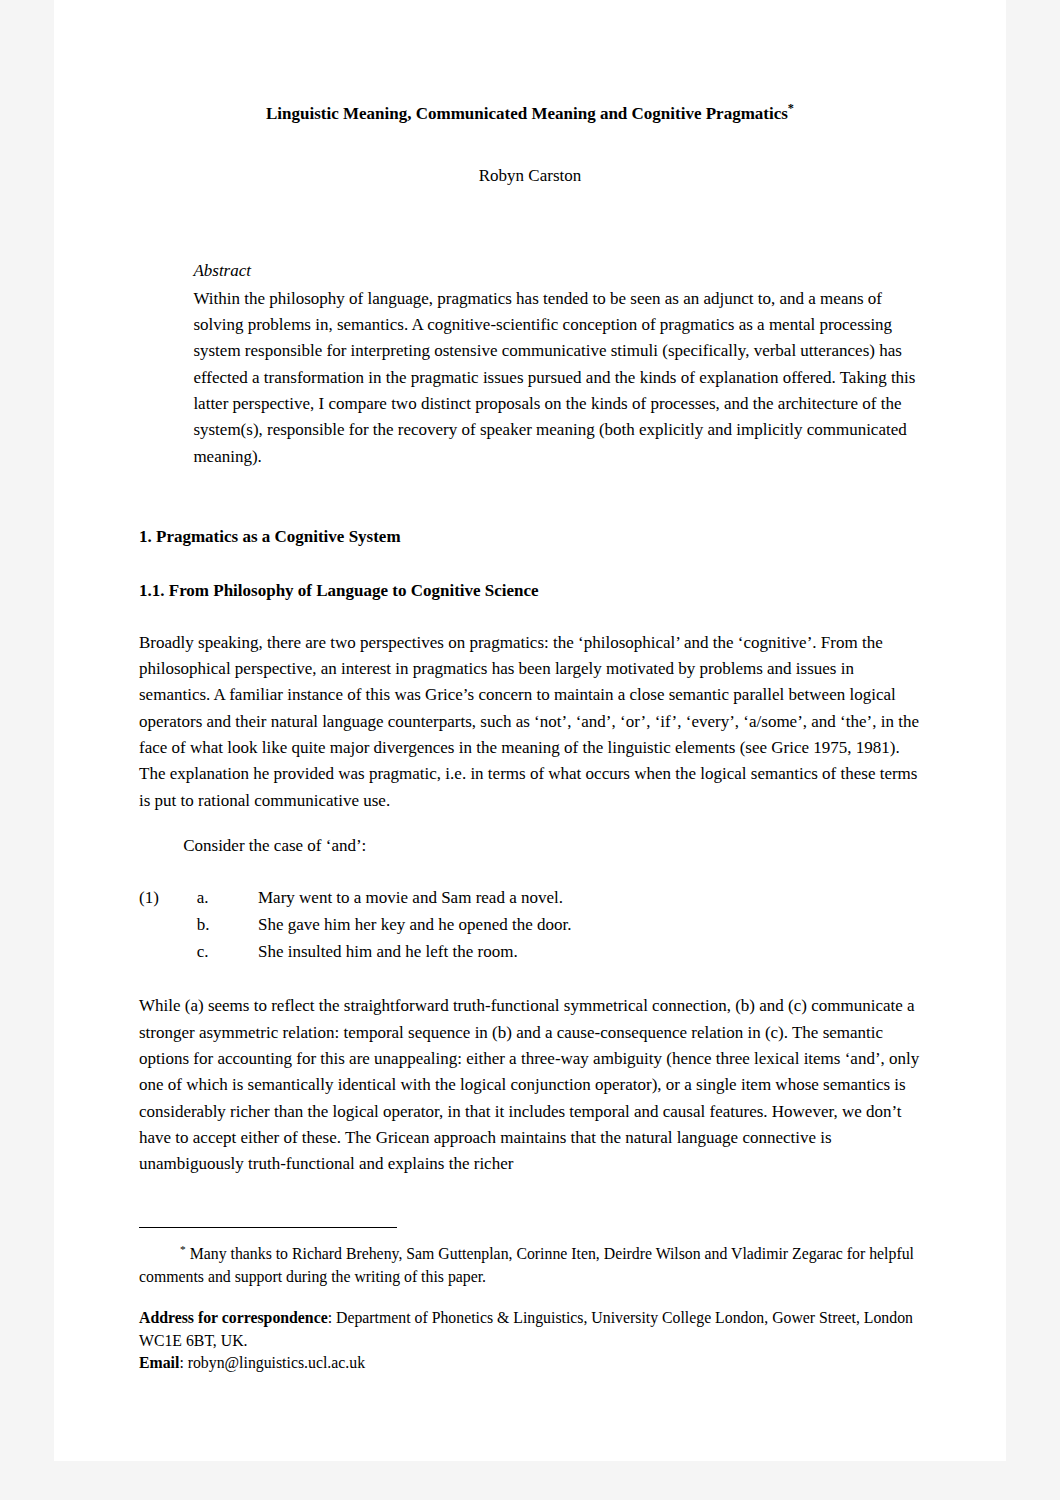Linguistic Meaning, Communicated Meaning and Cognitive Pragmatics*
Robyn Carston
Abstract
Within the philosophy of language, pragmatics has tended to be seen as an adjunct to, and a means of solving problems in, semantics. A cognitive-scientific conception of pragmatics as a mental processing system responsible for interpreting ostensive communicative stimuli (specifically, verbal utterances) has effected a transformation in the pragmatic issues pursued and the kinds of explanation offered. Taking this latter perspective, I compare two distinct proposals on the kinds of processes, and the architecture of the system(s), responsible for the recovery of speaker meaning (both explicitly and implicitly communicated meaning).
1. Pragmatics as a Cognitive System
1.1. From Philosophy of Language to Cognitive Science
Broadly speaking, there are two perspectives on pragmatics: the ‘philosophical’ and the ‘cognitive’. From the philosophical perspective, an interest in pragmatics has been largely motivated by problems and issues in semantics. A familiar instance of this was Grice’s concern to maintain a close semantic parallel between logical operators and their natural language counterparts, such as ‘not’, ‘and’, ‘or’, ‘if’, ‘every’, ‘a/some’, and ‘the’, in the face of what look like quite major divergences in the meaning of the linguistic elements (see Grice 1975, 1981). The explanation he provided was pragmatic, i.e. in terms of what occurs when the logical semantics of these terms is put to rational communicative use.
Consider the case of ‘and’:
| (1) | a. | Mary went to a movie and Sam read a novel. |
| | b. | She gave him her key and he opened the door. |
| | c. | She insulted him and he left the room. |
While (a) seems to reflect the straightforward truth-functional symmetrical connection, (b) and (c) communicate a stronger asymmetric relation: temporal sequence in (b) and a cause-consequence relation in (c). The semantic options for accounting for this are unappealing: either a three-way ambiguity (hence three lexical items ‘and’, only one of which is semantically identical with the logical conjunction operator), or a single item whose semantics is considerably richer than the logical operator, in that it includes temporal and causal features. However, we don’t have to accept either of these. The Gricean approach maintains that the natural language connective is unambiguously truth-functional and explains the richer
* Many thanks to Richard Breheny, Sam Guttenplan, Corinne Iten, Deirdre Wilson and Vladimir Zegarac for helpful comments and support during the writing of this paper.
Address for correspondence: Department of Phonetics & Linguistics, University College London, Gower Street, London WC1E 6BT, UK.
Email: robyn@linguistics.ucl.ac.uk